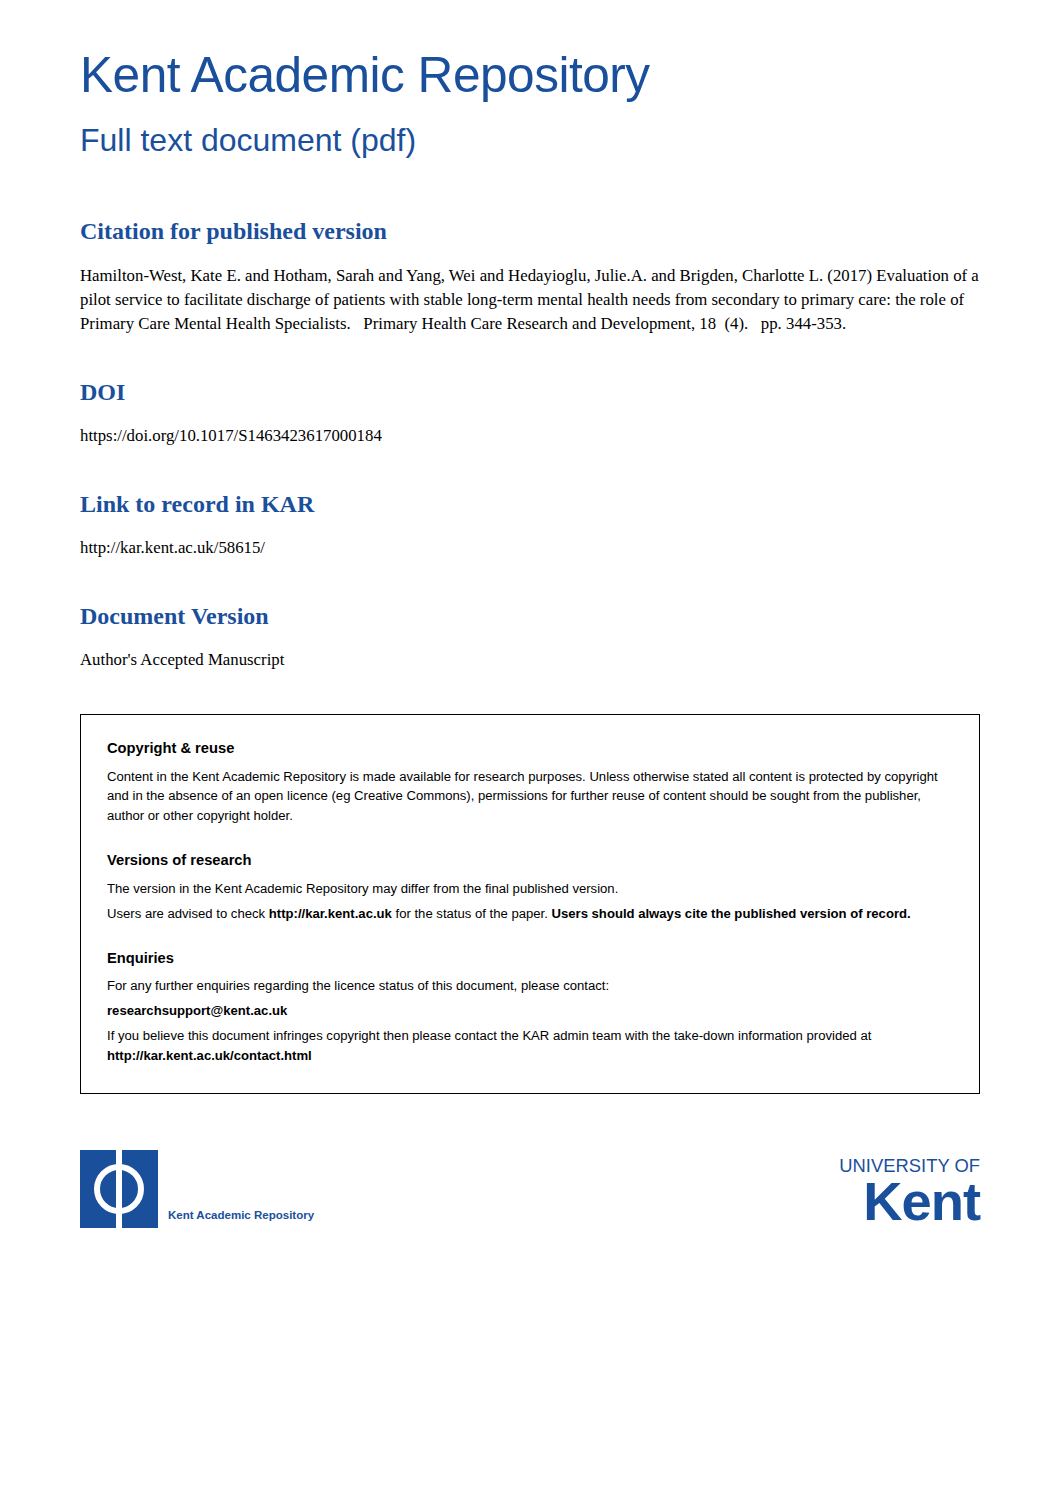Kent Academic Repository
Full text document (pdf)
Citation for published version
Hamilton-West, Kate E. and Hotham, Sarah and Yang, Wei and Hedayioglu, Julie.A. and Brigden, Charlotte L. (2017) Evaluation of a pilot service to facilitate discharge of patients with stable long-term mental health needs from secondary to primary care: the role of Primary Care Mental Health Specialists. Primary Health Care Research and Development, 18 (4). pp. 344-353.
DOI
https://doi.org/10.1017/S1463423617000184
Link to record in KAR
http://kar.kent.ac.uk/58615/
Document Version
Author's Accepted Manuscript
Copyright & reuse
Content in the Kent Academic Repository is made available for research purposes. Unless otherwise stated all content is protected by copyright and in the absence of an open licence (eg Creative Commons), permissions for further reuse of content should be sought from the publisher, author or other copyright holder.
Versions of research
The version in the Kent Academic Repository may differ from the final published version.
Users are advised to check http://kar.kent.ac.uk for the status of the paper. Users should always cite the published version of record.
Enquiries
For any further enquiries regarding the licence status of this document, please contact:
researchsupport@kent.ac.uk
If you believe this document infringes copyright then please contact the KAR admin team with the take-down information provided at http://kar.kent.ac.uk/contact.html
Kent Academic Repository
UNIVERSITY OF
Kent